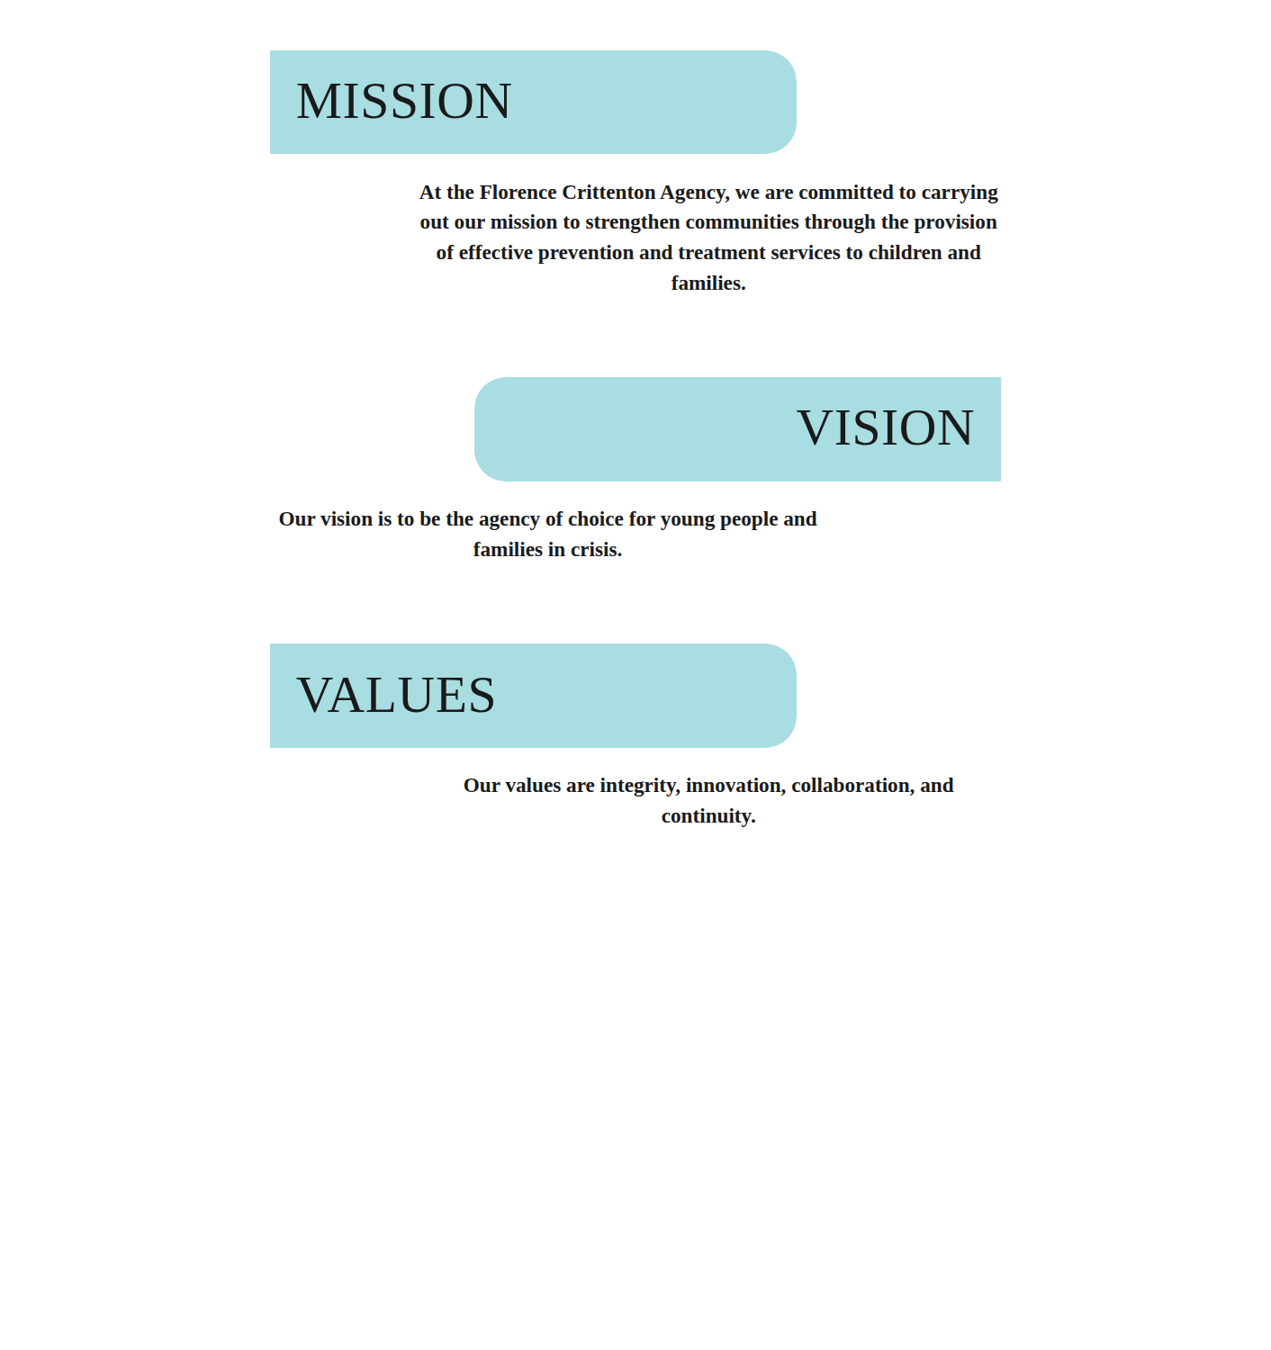MISSION
At the Florence Crittenton Agency, we are committed to carrying out our mission to strengthen communities through the provision of effective prevention and treatment services to children and families.
VISION
Our vision is to be the agency of choice for young people and families in crisis.
VALUES
Our values are integrity, innovation, collaboration, and continuity.